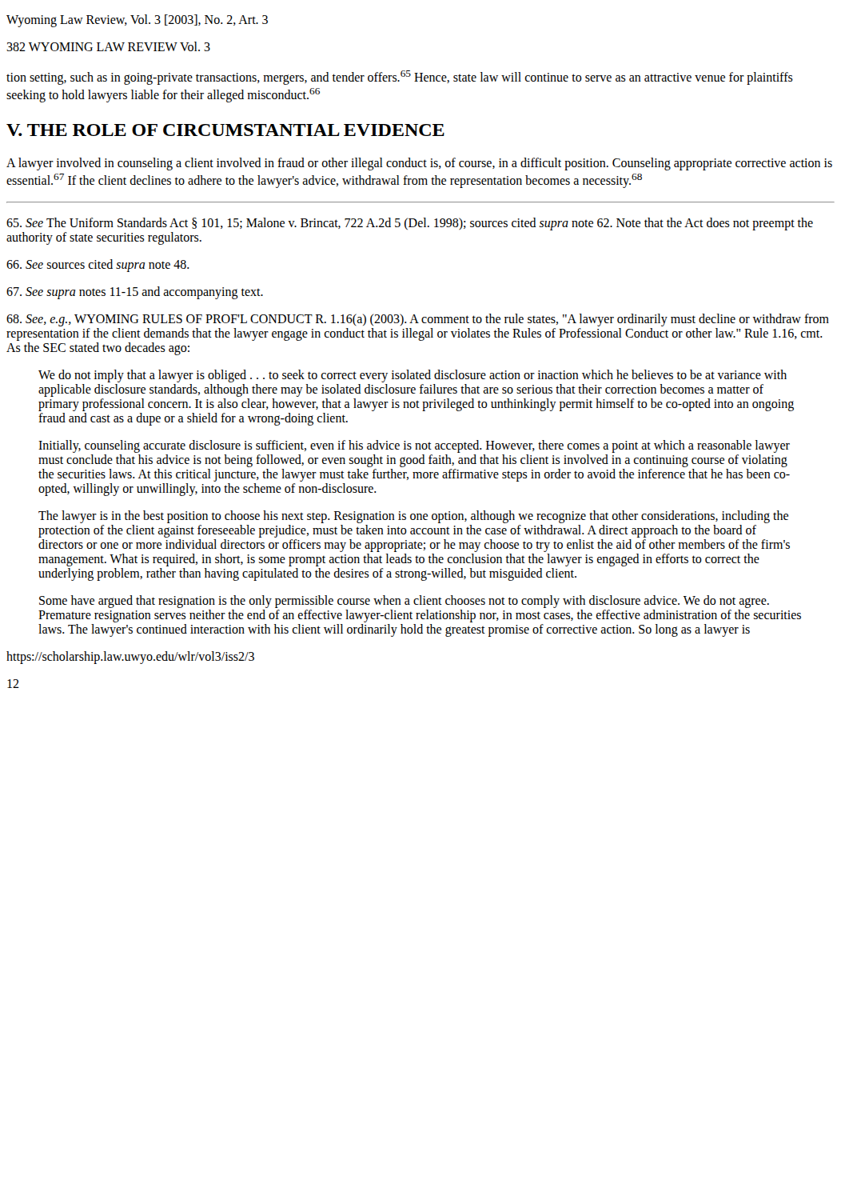Wyoming Law Review, Vol. 3 [2003], No. 2, Art. 3
382 WYOMING LAW REVIEW Vol. 3
tion setting, such as in going-private transactions, mergers, and tender offers.65 Hence, state law will continue to serve as an attractive venue for plaintiffs seeking to hold lawyers liable for their alleged misconduct.66
V. THE ROLE OF CIRCUMSTANTIAL EVIDENCE
A lawyer involved in counseling a client involved in fraud or other illegal conduct is, of course, in a difficult position. Counseling appropriate corrective action is essential.67 If the client declines to adhere to the lawyer's advice, withdrawal from the representation becomes a necessity.68
65. See The Uniform Standards Act § 101, 15; Malone v. Brincat, 722 A.2d 5 (Del. 1998); sources cited supra note 62. Note that the Act does not preempt the authority of state securities regulators.
66. See sources cited supra note 48.
67. See supra notes 11-15 and accompanying text.
68. See, e.g., WYOMING RULES OF PROF'L CONDUCT R. 1.16(a) (2003). A comment to the rule states, "A lawyer ordinarily must decline or withdraw from representation if the client demands that the lawyer engage in conduct that is illegal or violates the Rules of Professional Conduct or other law." Rule 1.16, cmt. As the SEC stated two decades ago:
We do not imply that a lawyer is obliged . . . to seek to correct every isolated disclosure action or inaction which he believes to be at variance with applicable disclosure standards, although there may be isolated disclosure failures that are so serious that their correction becomes a matter of primary professional concern. It is also clear, however, that a lawyer is not privileged to unthinkingly permit himself to be co-opted into an ongoing fraud and cast as a dupe or a shield for a wrong-doing client.
Initially, counseling accurate disclosure is sufficient, even if his advice is not accepted. However, there comes a point at which a reasonable lawyer must conclude that his advice is not being followed, or even sought in good faith, and that his client is involved in a continuing course of violating the securities laws. At this critical juncture, the lawyer must take further, more affirmative steps in order to avoid the inference that he has been co-opted, willingly or unwillingly, into the scheme of non-disclosure.
The lawyer is in the best position to choose his next step. Resignation is one option, although we recognize that other considerations, including the protection of the client against foreseeable prejudice, must be taken into account in the case of withdrawal. A direct approach to the board of directors or one or more individual directors or officers may be appropriate; or he may choose to try to enlist the aid of other members of the firm's management. What is required, in short, is some prompt action that leads to the conclusion that the lawyer is engaged in efforts to correct the underlying problem, rather than having capitulated to the desires of a strong-willed, but misguided client.
Some have argued that resignation is the only permissible course when a client chooses not to comply with disclosure advice. We do not agree. Premature resignation serves neither the end of an effective lawyer-client relationship nor, in most cases, the effective administration of the securities laws. The lawyer's continued interaction with his client will ordinarily hold the greatest promise of corrective action. So long as a lawyer is
https://scholarship.law.uwyo.edu/wlr/vol3/iss2/3
12